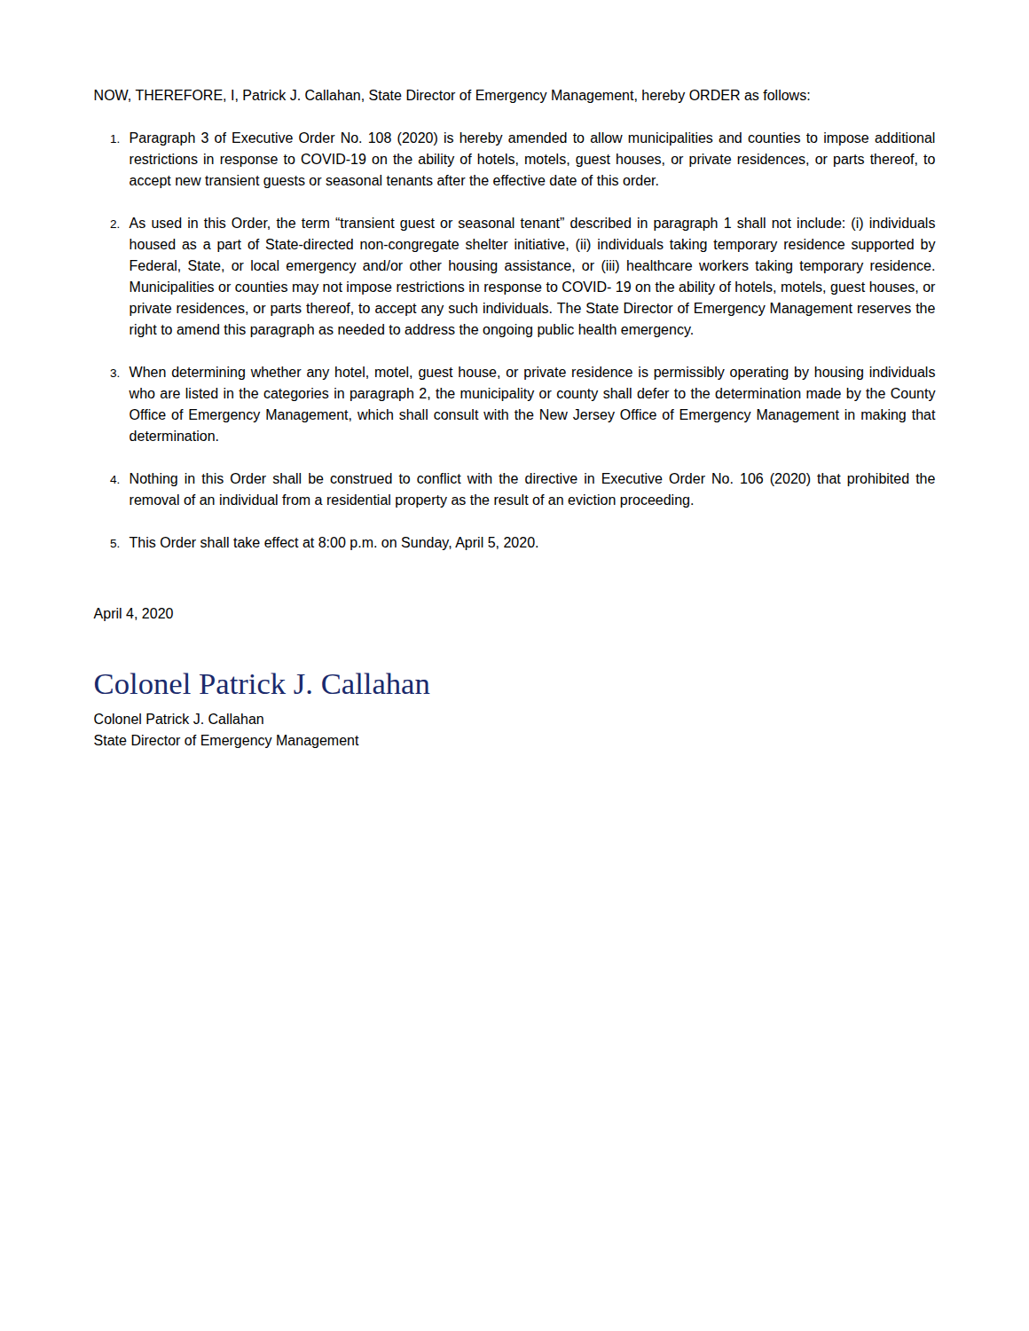NOW, THEREFORE, I, Patrick J. Callahan, State Director of Emergency Management, hereby ORDER as follows:
Paragraph 3 of Executive Order No. 108 (2020) is hereby amended to allow municipalities and counties to impose additional restrictions in response to COVID-19 on the ability of hotels, motels, guest houses, or private residences, or parts thereof, to accept new transient guests or seasonal tenants after the effective date of this order.
As used in this Order, the term “transient guest or seasonal tenant” described in paragraph 1 shall not include: (i) individuals housed as a part of State-directed non-congregate shelter initiative, (ii) individuals taking temporary residence supported by Federal, State, or local emergency and/or other housing assistance, or (iii) healthcare workers taking temporary residence. Municipalities or counties may not impose restrictions in response to COVID- 19 on the ability of hotels, motels, guest houses, or private residences, or parts thereof, to accept any such individuals. The State Director of Emergency Management reserves the right to amend this paragraph as needed to address the ongoing public health emergency.
When determining whether any hotel, motel, guest house, or private residence is permissibly operating by housing individuals who are listed in the categories in paragraph 2, the municipality or county shall defer to the determination made by the County Office of Emergency Management, which shall consult with the New Jersey Office of Emergency Management in making that determination.
Nothing in this Order shall be construed to conflict with the directive in Executive Order No. 106 (2020) that prohibited the removal of an individual from a residential property as the result of an eviction proceeding.
This Order shall take effect at 8:00 p.m. on Sunday, April 5, 2020.
April 4, 2020
Colonel Patrick J. Callahan
Colonel Patrick J. Callahan
State Director of Emergency Management